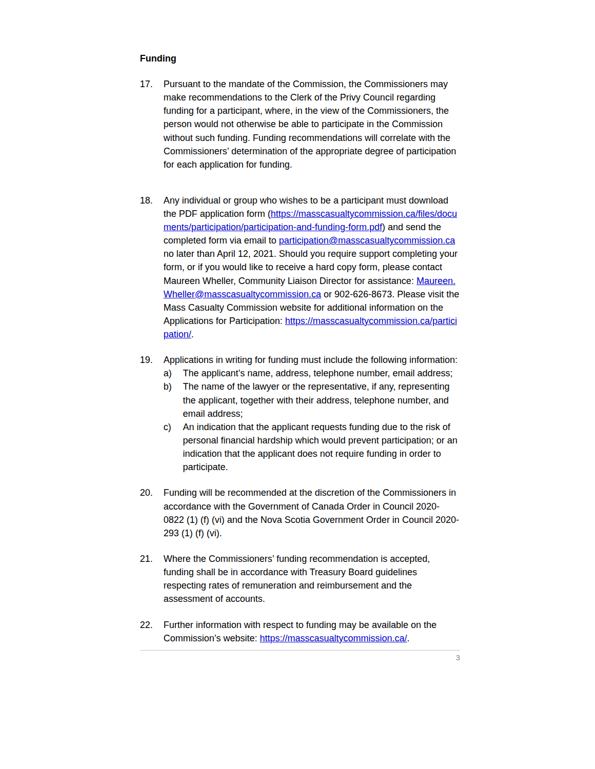Funding
17. Pursuant to the mandate of the Commission, the Commissioners may make recommendations to the Clerk of the Privy Council regarding funding for a participant, where, in the view of the Commissioners, the person would not otherwise be able to participate in the Commission without such funding. Funding recommendations will correlate with the Commissioners’ determination of the appropriate degree of participation for each application for funding.
18. Any individual or group who wishes to be a participant must download the PDF application form (https://masscasualtycommission.ca/files/documents/participation/participation-and-funding-form.pdf) and send the completed form via email to participation@masscasualtycommission.ca no later than April 12, 2021. Should you require support completing your form, or if you would like to receive a hard copy form, please contact Maureen Wheller, Community Liaison Director for assistance: Maureen.Wheller@masscasualtycommission.ca or 902-626-8673. Please visit the Mass Casualty Commission website for additional information on the Applications for Participation: https://masscasualtycommission.ca/participation/.
19. Applications in writing for funding must include the following information:
a) The applicant’s name, address, telephone number, email address;
b) The name of the lawyer or the representative, if any, representing the applicant, together with their address, telephone number, and email address;
c) An indication that the applicant requests funding due to the risk of personal financial hardship which would prevent participation; or an indication that the applicant does not require funding in order to participate.
20. Funding will be recommended at the discretion of the Commissioners in accordance with the Government of Canada Order in Council 2020-0822 (1) (f) (vi) and the Nova Scotia Government Order in Council 2020-293 (1) (f) (vi).
21. Where the Commissioners’ funding recommendation is accepted, funding shall be in accordance with Treasury Board guidelines respecting rates of remuneration and reimbursement and the assessment of accounts.
22. Further information with respect to funding may be available on the Commission’s website: https://masscasualtycommission.ca/.
3